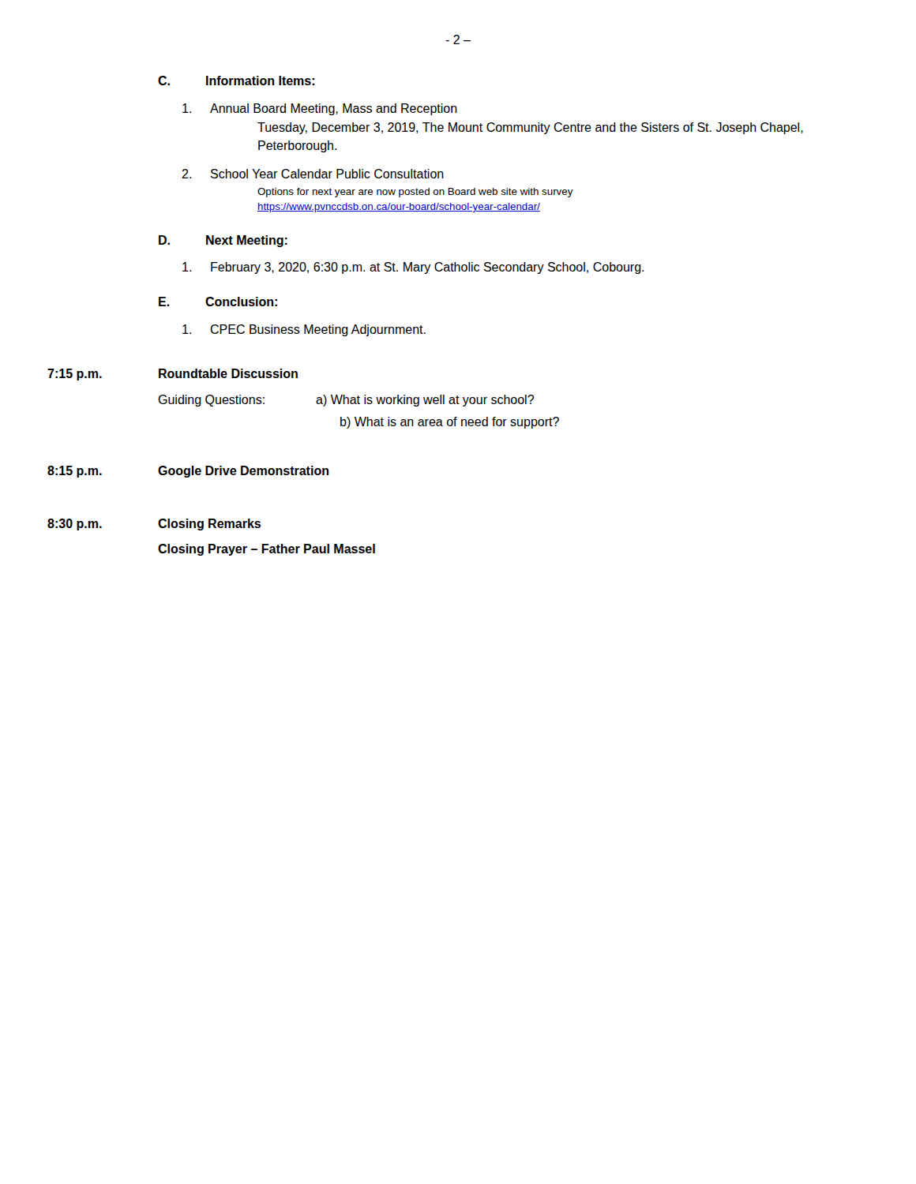- 2 –
C. Information Items:
1. Annual Board Meeting, Mass and Reception
Tuesday, December 3, 2019, The Mount Community Centre and the Sisters of St. Joseph Chapel, Peterborough.
2. School Year Calendar Public Consultation
Options for next year are now posted on Board web site with survey
https://www.pvnccdsb.on.ca/our-board/school-year-calendar/
D. Next Meeting:
1. February 3, 2020, 6:30 p.m. at St. Mary Catholic Secondary School, Cobourg.
E. Conclusion:
1. CPEC Business Meeting Adjournment.
7:15 p.m.
Roundtable Discussion
Guiding Questions:
a) What is working well at your school?
b) What is an area of need for support?
8:15 p.m.
Google Drive Demonstration
8:30 p.m.
Closing Remarks
Closing Prayer – Father Paul Massel